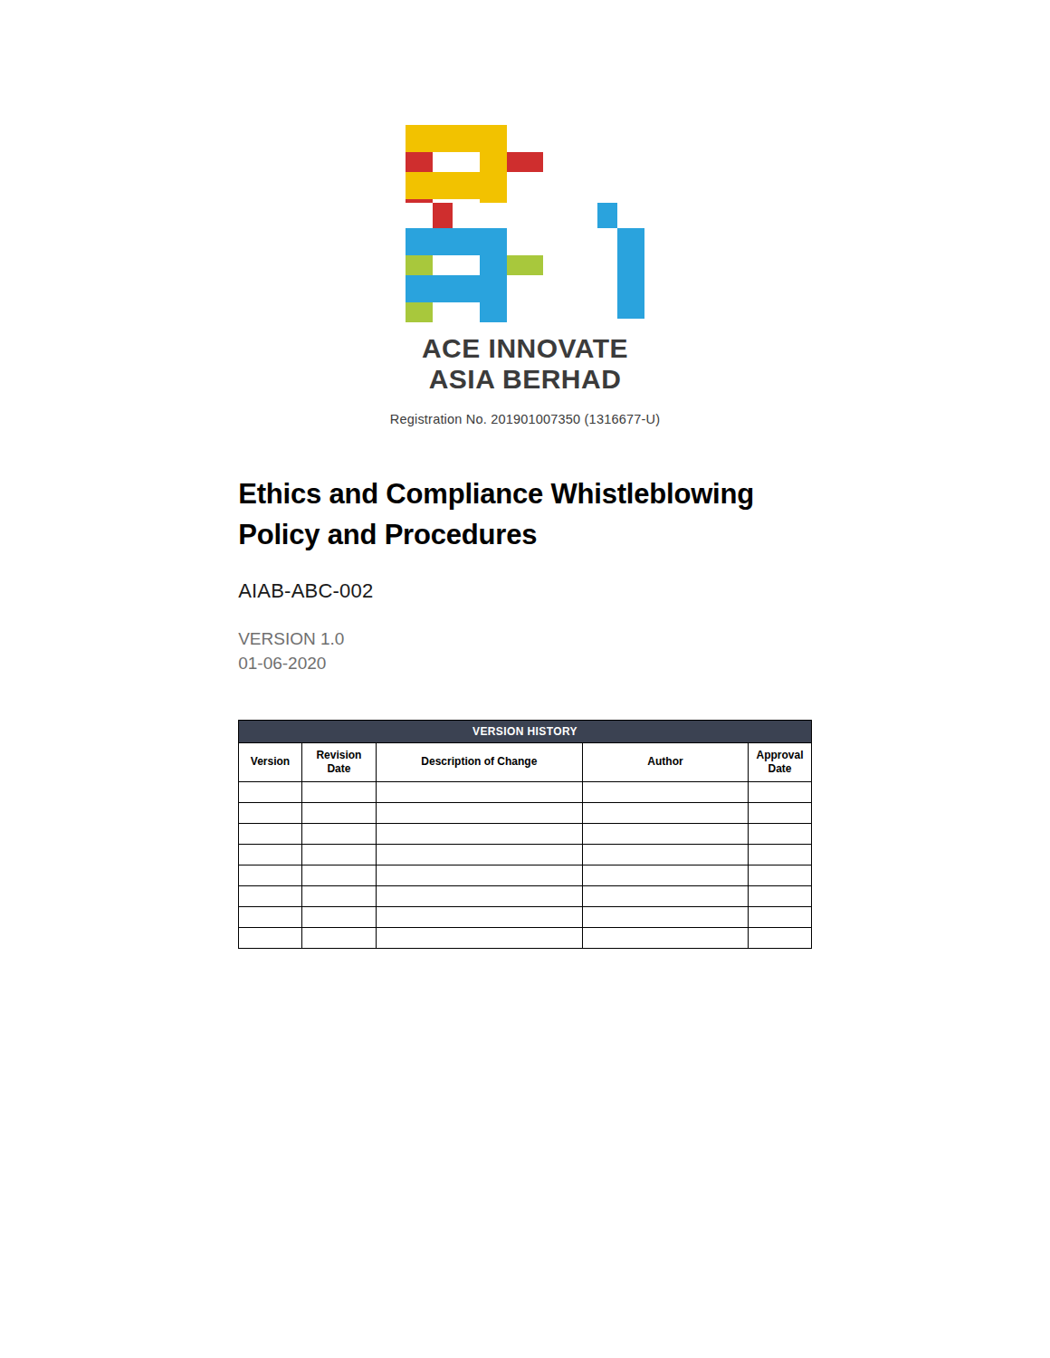ACE INNOVATE
ASIA BERHAD
Registration No. 201901007350 (1316677-U)
Ethics and Compliance Whistleblowing
Policy and Procedures
AIAB-ABC-002
VERSION 1.0
01-06-2020
| VERSION HISTORY |
| --- |
| Version | Revision Date | Description of Change | Author | Approval Date |